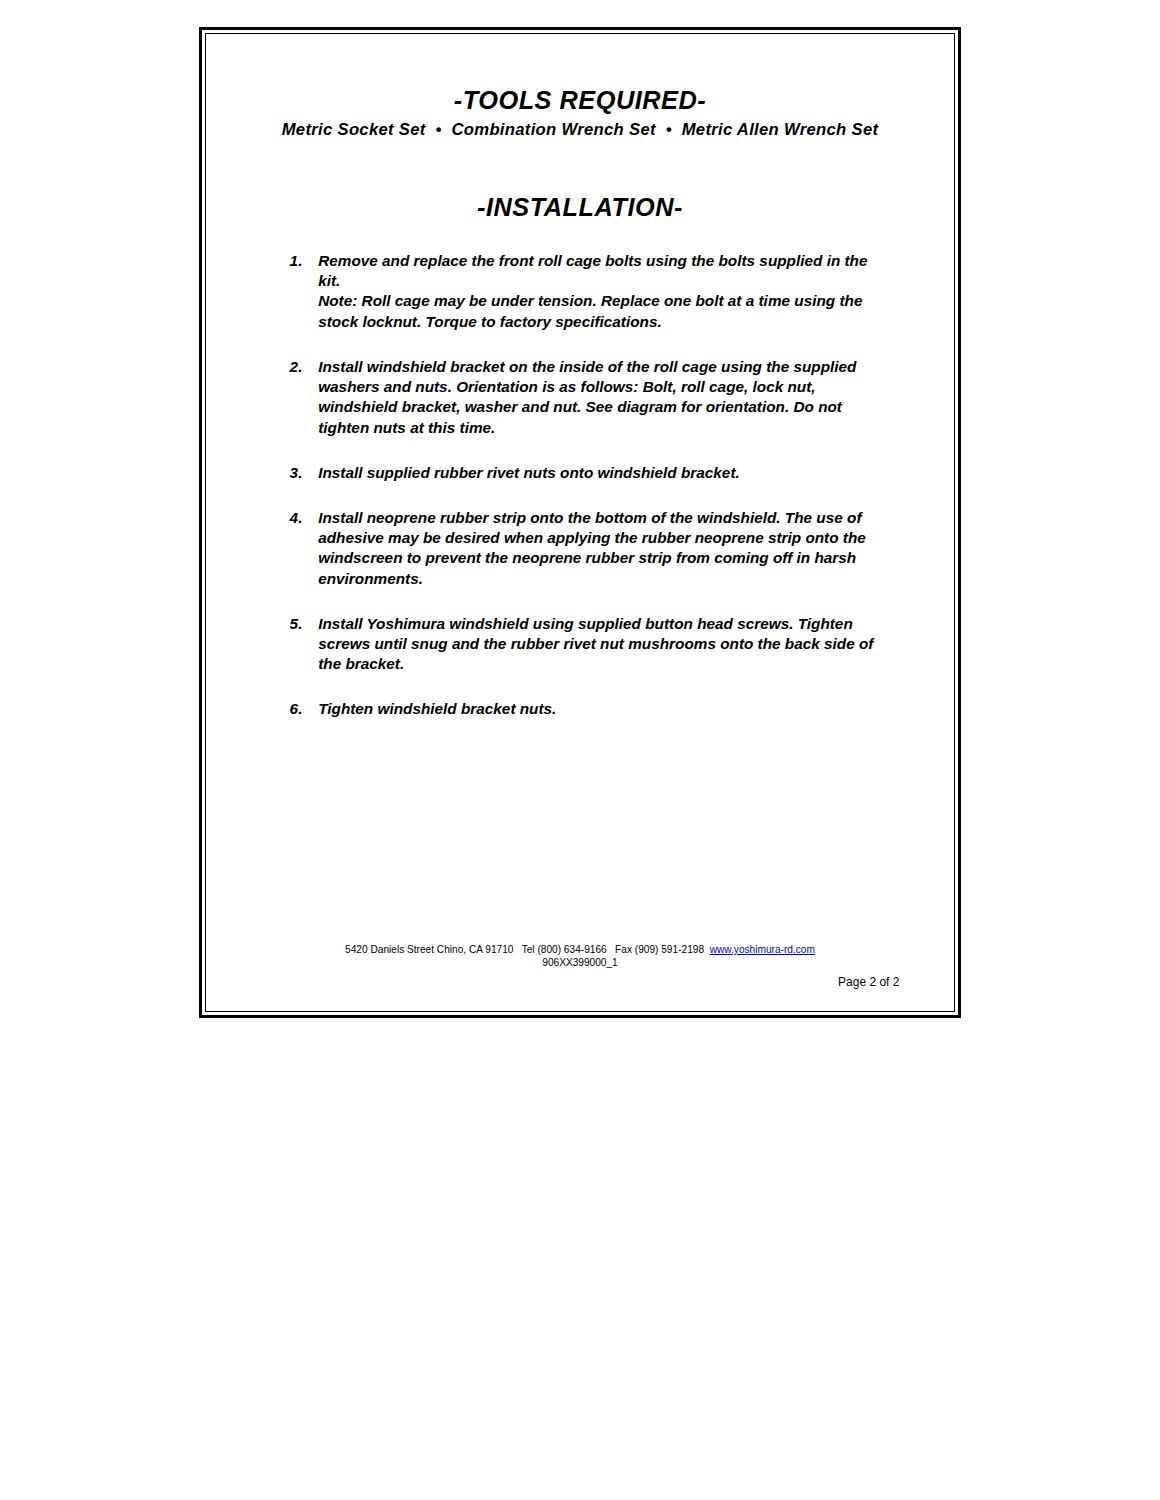-TOOLS REQUIRED-
Metric Socket Set • Combination Wrench Set • Metric Allen Wrench Set
-INSTALLATION-
Remove and replace the front roll cage bolts using the bolts supplied in the kit.
Note: Roll cage may be under tension. Replace one bolt at a time using the stock locknut. Torque to factory specifications.
Install windshield bracket on the inside of the roll cage using the supplied washers and nuts. Orientation is as follows: Bolt, roll cage, lock nut, windshield bracket, washer and nut. See diagram for orientation. Do not tighten nuts at this time.
Install supplied rubber rivet nuts onto windshield bracket.
Install neoprene rubber strip onto the bottom of the windshield. The use of adhesive may be desired when applying the rubber neoprene strip onto the windscreen to prevent the neoprene rubber strip from coming off in harsh environments.
Install Yoshimura windshield using supplied button head screws. Tighten screws until snug and the rubber rivet nut mushrooms onto the back side of the bracket.
Tighten windshield bracket nuts.
5420 Daniels Street Chino, CA 91710 Tel (800) 634-9166 Fax (909) 591-2198 www.yoshimura-rd.com
906XX399000_1
Page 2 of 2